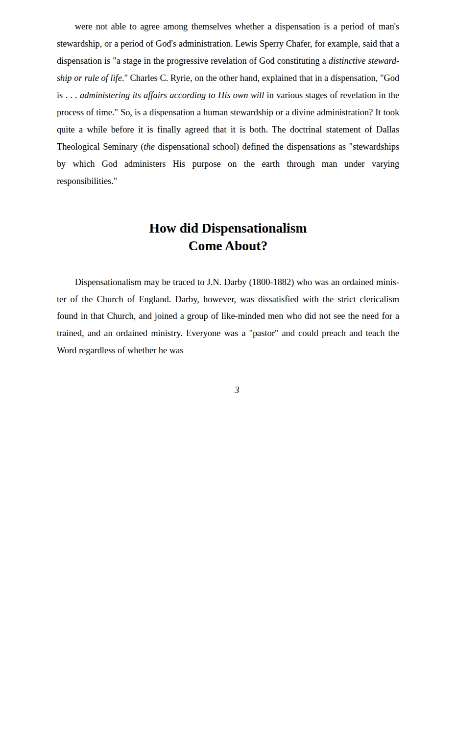were not able to agree among themselves whether a dispensation is a period of man's stewardship, or a period of God's administration. Lewis Sperry Chafer, for example, said that a dispensation is "a stage in the progressive revelation of God constituting a distinctive stewardship or rule of life." Charles C. Ryrie, on the other hand, explained that in a dispensation, "God is . . . administering its affairs according to His own will in various stages of revelation in the process of time." So, is a dispensation a human stewardship or a divine administration? It took quite a while before it is finally agreed that it is both. The doctrinal statement of Dallas Theological Seminary (the dispensational school) defined the dispensations as "stewardships by which God administers His purpose on the earth through man under varying responsibilities."
How did Dispensationalism
Come About?
Dispensationalism may be traced to J.N. Darby (1800-1882) who was an ordained minister of the Church of England. Darby, however, was dissatisfied with the strict clericalism found in that Church, and joined a group of like-minded men who did not see the need for a trained, and an ordained ministry. Everyone was a "pastor" and could preach and teach the Word regardless of whether he was
3